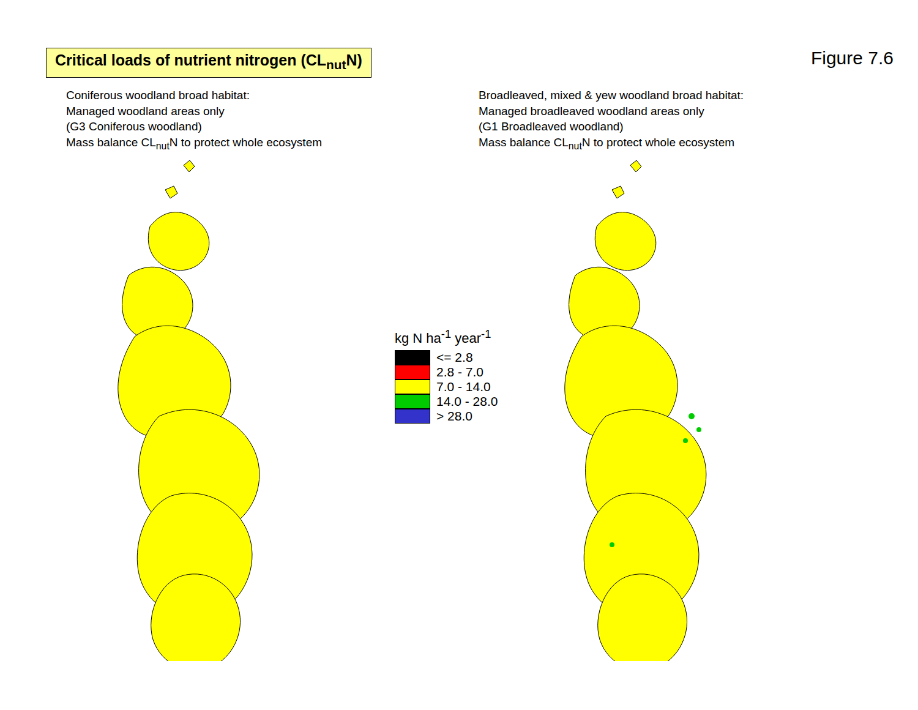Critical loads of nutrient nitrogen (CLnutN)
Figure 7.6
Coniferous woodland broad habitat: Managed woodland areas only (G3 Coniferous woodland) Mass balance CLnutN to protect whole ecosystem
Broadleaved, mixed & yew woodland broad habitat: Managed broadleaved woodland areas only (G1 Broadleaved woodland) Mass balance CLnutN to protect whole ecosystem
kg N ha-1 year-1
| | <= 2.8 |
| | 2.8 - 7.0 |
| | 7.0 - 14.0 |
| | 14.0 - 28.0 |
| | > 28.0 |